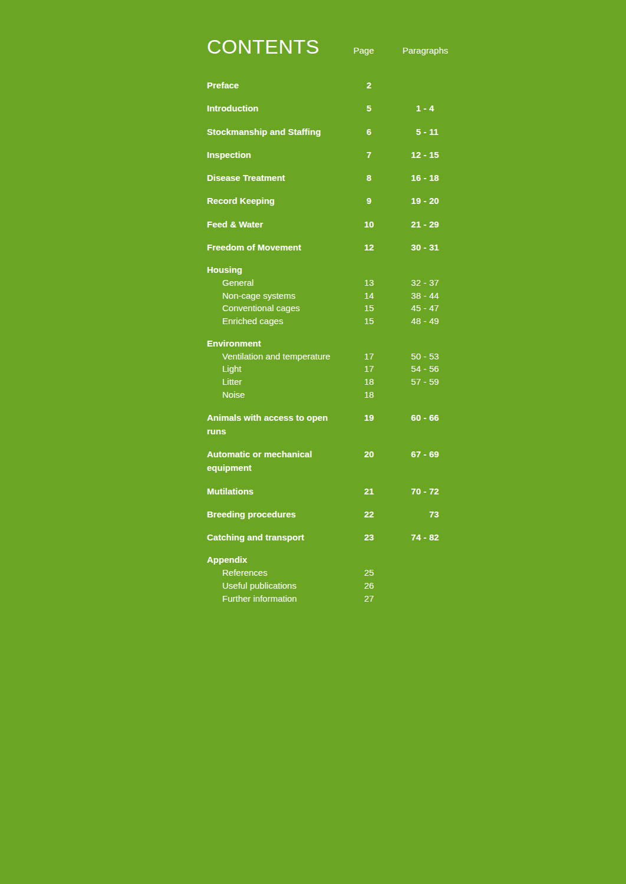CONTENTS
Page
Paragraphs
| Preface | 2 | |
| Introduction | 5 | 1 - 4 |
| Stockmanship and Staffing | 6 | 5 - 11 |
| Inspection | 7 | 12 - 15 |
| Disease Treatment | 8 | 16 - 18 |
| Record Keeping | 9 | 19 - 20 |
| Feed & Water | 10 | 21 - 29 |
| Freedom of Movement | 12 | 30 - 31 |
| Housing | | |
| General | 13 | 32 - 37 |
| Non-cage systems | 14 | 38 - 44 |
| Conventional cages | 15 | 45 - 47 |
| Enriched cages | 15 | 48 - 49 |
| Environment | | |
| Ventilation and temperature | 17 | 50 - 53 |
| Light | 17 | 54 - 56 |
| Litter | 18 | 57 - 59 |
| Noise | 18 | |
| Animals with access to open runs | 19 | 60 - 66 |
| Automatic or mechanical equipment | 20 | 67 - 69 |
| Mutilations | 21 | 70 - 72 |
| Breeding procedures | 22 | 73 |
| Catching and transport | 23 | 74 - 82 |
| Appendix | | |
| References | 25 | |
| Useful publications | 26 | |
| Further information | 27 | |